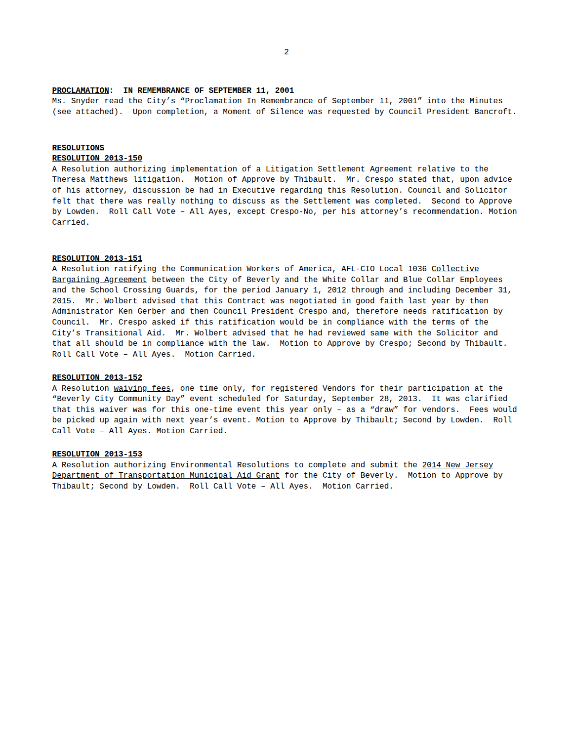2
PROCLAMATION: IN REMEMBRANCE OF SEPTEMBER 11, 2001
Ms. Snyder read the City’s “Proclamation In Remembrance of September 11, 2001” into the Minutes (see attached). Upon completion, a Moment of Silence was requested by Council President Bancroft.
RESOLUTIONS
RESOLUTION 2013-150
A Resolution authorizing implementation of a Litigation Settlement Agreement relative to the Theresa Matthews litigation. Motion of Approve by Thibault. Mr. Crespo stated that, upon advice of his attorney, discussion be had in Executive regarding this Resolution. Council and Solicitor felt that there was really nothing to discuss as the Settlement was completed. Second to Approve by Lowden. Roll Call Vote – All Ayes, except Crespo-No, per his attorney’s recommendation. Motion Carried.
RESOLUTION 2013-151
A Resolution ratifying the Communication Workers of America, AFL-CIO Local 1036 Collective Bargaining Agreement between the City of Beverly and the White Collar and Blue Collar Employees and the School Crossing Guards, for the period January 1, 2012 through and including December 31, 2015. Mr. Wolbert advised that this Contract was negotiated in good faith last year by then Administrator Ken Gerber and then Council President Crespo and, therefore needs ratification by Council. Mr. Crespo asked if this ratification would be in compliance with the terms of the City’s Transitional Aid. Mr. Wolbert advised that he had reviewed same with the Solicitor and that all should be in compliance with the law. Motion to Approve by Crespo; Second by Thibault. Roll Call Vote – All Ayes. Motion Carried.
RESOLUTION 2013-152
A Resolution waiving fees, one time only, for registered Vendors for their participation at the “Beverly City Community Day” event scheduled for Saturday, September 28, 2013. It was clarified that this waiver was for this one-time event this year only – as a “draw” for vendors. Fees would be picked up again with next year’s event. Motion to Approve by Thibault; Second by Lowden. Roll Call Vote – All Ayes. Motion Carried.
RESOLUTION 2013-153
A Resolution authorizing Environmental Resolutions to complete and submit the 2014 New Jersey Department of Transportation Municipal Aid Grant for the City of Beverly. Motion to Approve by Thibault; Second by Lowden. Roll Call Vote – All Ayes. Motion Carried.